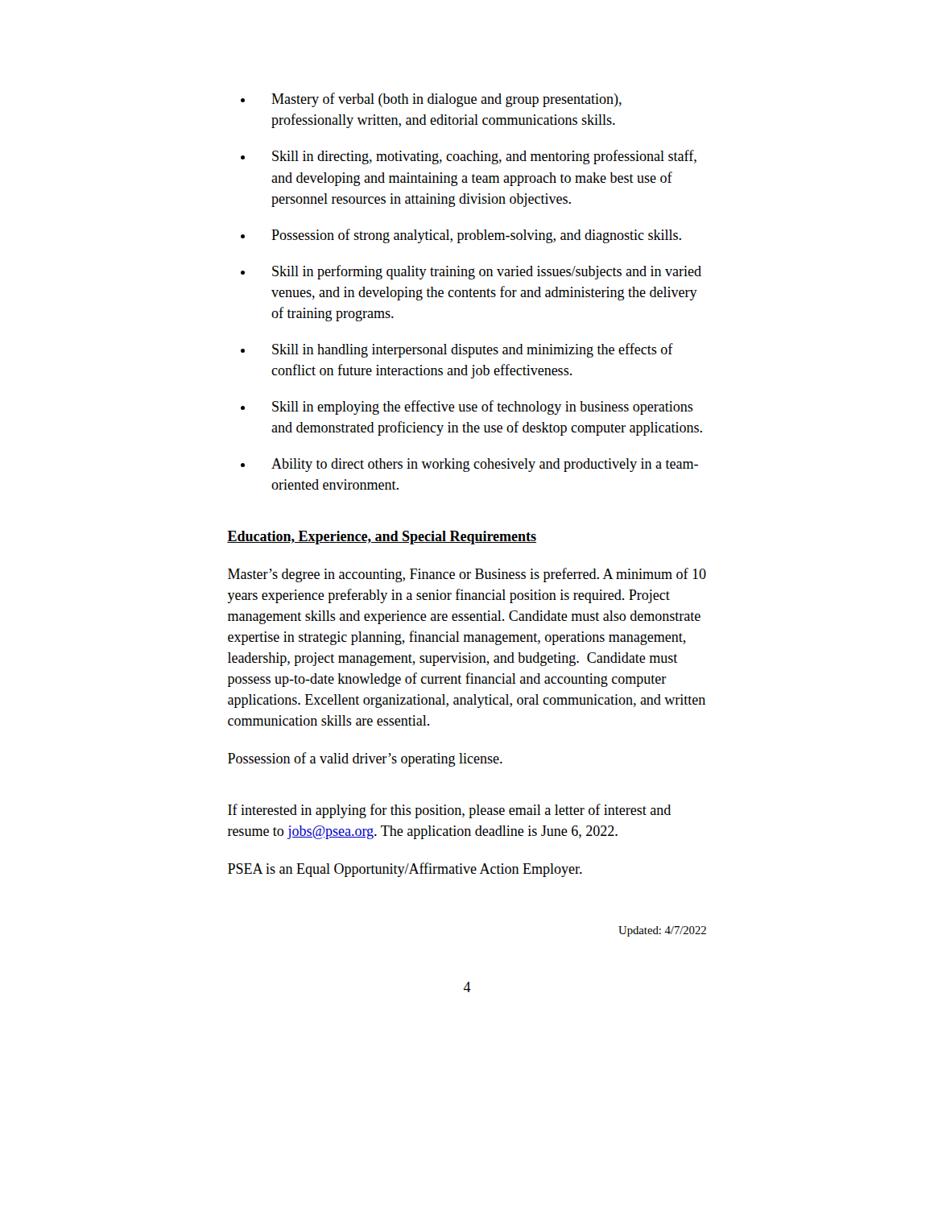Mastery of verbal (both in dialogue and group presentation), professionally written, and editorial communications skills.
Skill in directing, motivating, coaching, and mentoring professional staff, and developing and maintaining a team approach to make best use of personnel resources in attaining division objectives.
Possession of strong analytical, problem-solving, and diagnostic skills.
Skill in performing quality training on varied issues/subjects and in varied venues, and in developing the contents for and administering the delivery of training programs.
Skill in handling interpersonal disputes and minimizing the effects of conflict on future interactions and job effectiveness.
Skill in employing the effective use of technology in business operations and demonstrated proficiency in the use of desktop computer applications.
Ability to direct others in working cohesively and productively in a team-oriented environment.
Education, Experience, and Special Requirements
Master’s degree in accounting, Finance or Business is preferred. A minimum of 10 years experience preferably in a senior financial position is required. Project management skills and experience are essential. Candidate must also demonstrate expertise in strategic planning, financial management, operations management, leadership, project management, supervision, and budgeting. Candidate must possess up-to-date knowledge of current financial and accounting computer applications. Excellent organizational, analytical, oral communication, and written communication skills are essential.
Possession of a valid driver’s operating license.
If interested in applying for this position, please email a letter of interest and resume to jobs@psea.org. The application deadline is June 6, 2022.
PSEA is an Equal Opportunity/Affirmative Action Employer.
Updated: 4/7/2022
4